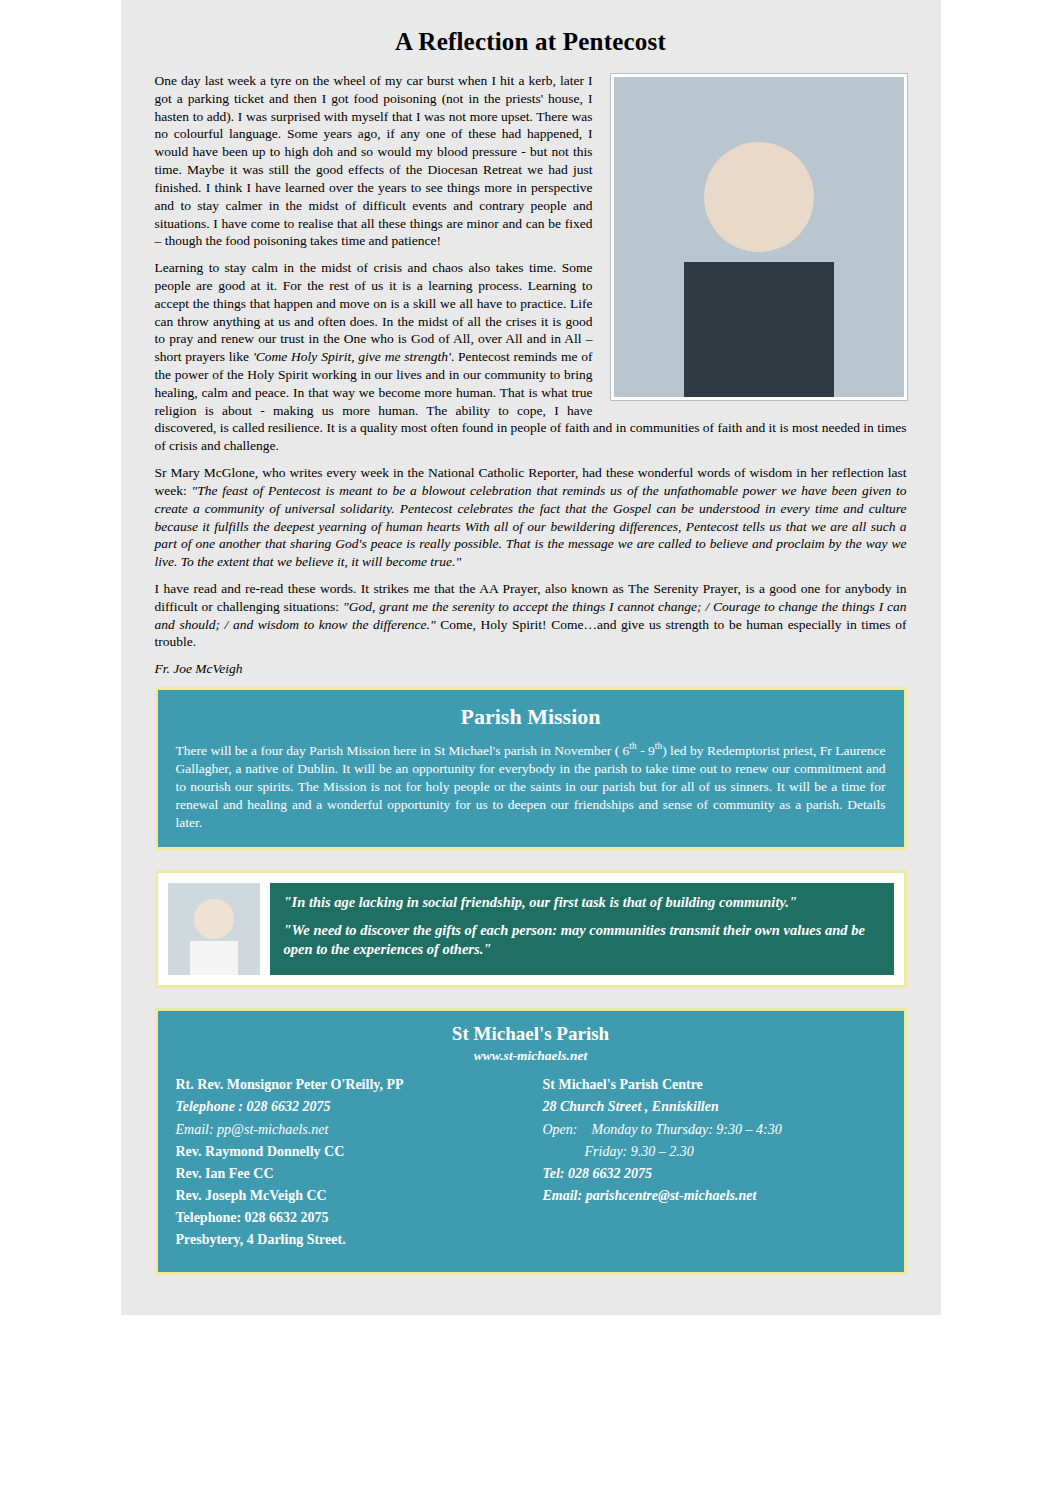A Reflection at Pentecost
One day last week a tyre on the wheel of my car burst when I hit a kerb, later I got a parking ticket and then I got food poisoning (not in the priests' house, I hasten to add). I was surprised with myself that I was not more upset. There was no colourful language. Some years ago, if any one of these had happened, I would have been up to high doh and so would my blood pressure - but not this time. Maybe it was still the good effects of the Diocesan Retreat we had just finished. I think I have learned over the years to see things more in perspective and to stay calmer in the midst of difficult events and contrary people and situations. I have come to realise that all these things are minor and can be fixed – though the food poisoning takes time and patience!
Learning to stay calm in the midst of crisis and chaos also takes time. Some people are good at it. For the rest of us it is a learning process. Learning to accept the things that happen and move on is a skill we all have to practice. Life can throw anything at us and often does. In the midst of all the crises it is good to pray and renew our trust in the One who is God of All, over All and in All – short prayers like 'Come Holy Spirit, give me strength'. Pentecost reminds me of the power of the Holy Spirit working in our lives and in our community to bring healing, calm and peace. In that way we become more human. That is what true religion is about - making us more human. The ability to cope, I have discovered, is called resilience. It is a quality most often found in people of faith and in communities of faith and it is most needed in times of crisis and challenge.
Sr Mary McGlone, who writes every week in the National Catholic Reporter, had these wonderful words of wisdom in her reflection last week: "The feast of Pentecost is meant to be a blowout celebration that reminds us of the unfathomable power we have been given to create a community of universal solidarity. Pentecost celebrates the fact that the Gospel can be understood in every time and culture because it fulfills the deepest yearning of human hearts With all of our bewildering differences, Pentecost tells us that we are all such a part of one another that sharing God's peace is really possible. That is the message we are called to believe and proclaim by the way we live. To the extent that we believe it, it will become true."
I have read and re-read these words. It strikes me that the AA Prayer, also known as The Serenity Prayer, is a good one for anybody in difficult or challenging situations: "God, grant me the serenity to accept the things I cannot change; / Courage to change the things I can and should; / and wisdom to know the difference." Come, Holy Spirit! Come…and give us strength to be human especially in times of trouble.
Fr. Joe McVeigh
Parish Mission
There will be a four day Parish Mission here in St Michael's parish in November ( 6th - 9th) led by Redemptorist priest, Fr Laurence Gallagher, a native of Dublin. It will be an opportunity for everybody in the parish to take time out to renew our commitment and to nourish our spirits. The Mission is not for holy people or the saints in our parish but for all of us sinners. It will be a time for renewal and healing and a wonderful opportunity for us to deepen our friendships and sense of community as a parish. Details later.
"In this age lacking in social friendship, our first task is that of building community."
"We need to discover the gifts of each person: may communities transmit their own values and be open to the experiences of others."
St Michael's Parish
www.st-michaels.net
Rt. Rev. Monsignor Peter O'Reilly, PP
Telephone : 028 6632 2075
Email: pp@st-michaels.net
Rev. Raymond Donnelly CC
Rev. Ian Fee CC
Rev. Joseph McVeigh CC
Telephone: 028 6632 2075
Presbytery, 4 Darling Street.
St Michael's Parish Centre
28 Church Street , Enniskillen
Open: Monday to Thursday: 9:30 – 4:30
Friday: 9.30 – 2.30
Tel: 028 6632 2075
Email: parishcentre@st-michaels.net